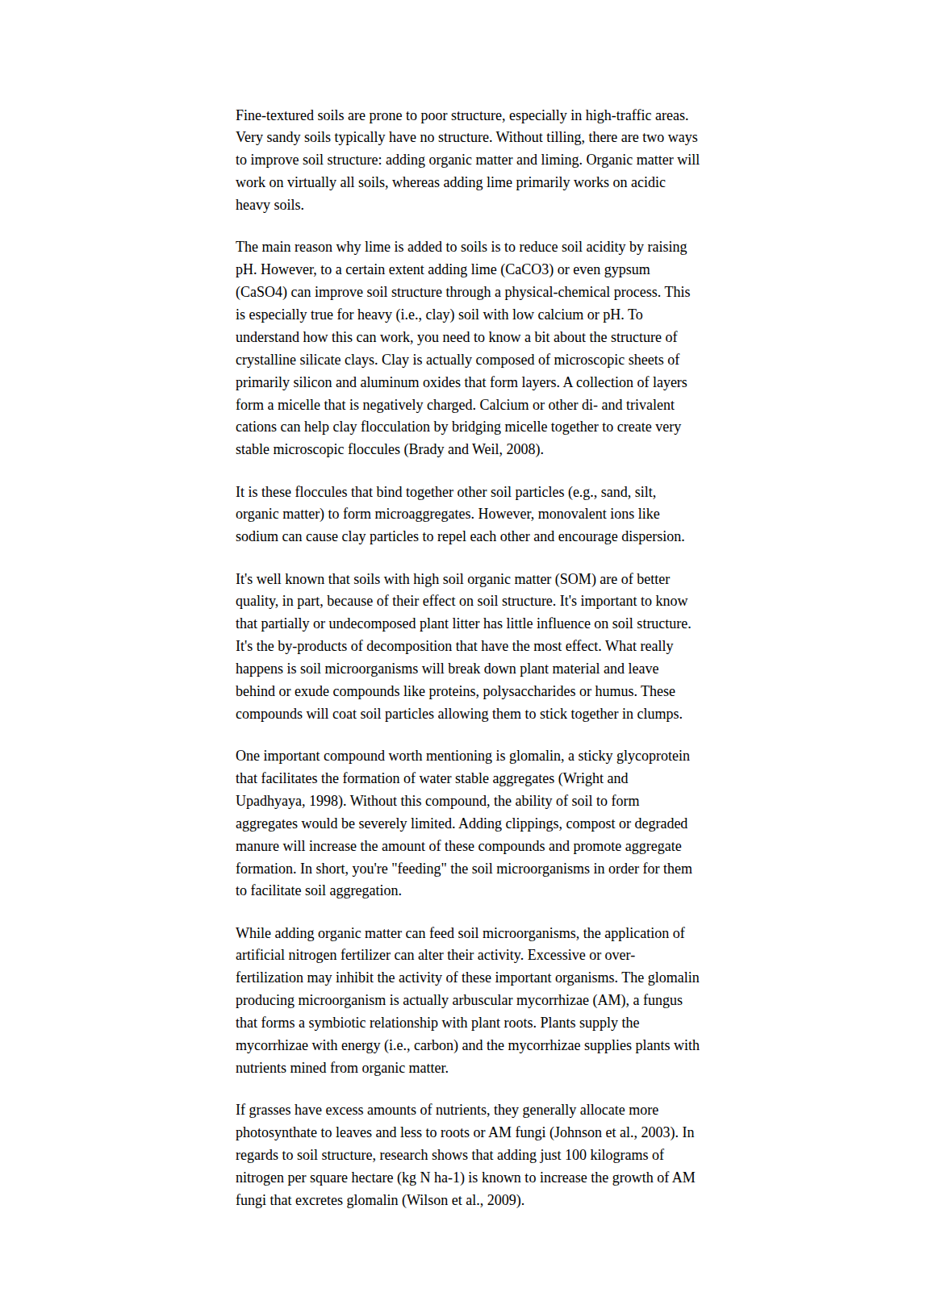Fine-textured soils are prone to poor structure, especially in high-traffic areas. Very sandy soils typically have no structure. Without tilling, there are two ways to improve soil structure: adding organic matter and liming. Organic matter will work on virtually all soils, whereas adding lime primarily works on acidic heavy soils.
The main reason why lime is added to soils is to reduce soil acidity by raising pH. However, to a certain extent adding lime (CaCO3) or even gypsum (CaSO4) can improve soil structure through a physical-chemical process. This is especially true for heavy (i.e., clay) soil with low calcium or pH. To understand how this can work, you need to know a bit about the structure of crystalline silicate clays. Clay is actually composed of microscopic sheets of primarily silicon and aluminum oxides that form layers. A collection of layers form a micelle that is negatively charged. Calcium or other di- and trivalent cations can help clay flocculation by bridging micelle together to create very stable microscopic floccules (Brady and Weil, 2008).
It is these floccules that bind together other soil particles (e.g., sand, silt, organic matter) to form microaggregates. However, monovalent ions like sodium can cause clay particles to repel each other and encourage dispersion.
It's well known that soils with high soil organic matter (SOM) are of better quality, in part, because of their effect on soil structure. It's important to know that partially or undecomposed plant litter has little influence on soil structure. It's the by-products of decomposition that have the most effect. What really happens is soil microorganisms will break down plant material and leave behind or exude compounds like proteins, polysaccharides or humus. These compounds will coat soil particles allowing them to stick together in clumps.
One important compound worth mentioning is glomalin, a sticky glycoprotein that facilitates the formation of water stable aggregates (Wright and Upadhyaya, 1998). Without this compound, the ability of soil to form aggregates would be severely limited. Adding clippings, compost or degraded manure will increase the amount of these compounds and promote aggregate formation. In short, you're "feeding" the soil microorganisms in order for them to facilitate soil aggregation.
While adding organic matter can feed soil microorganisms, the application of artificial nitrogen fertilizer can alter their activity. Excessive or over-fertilization may inhibit the activity of these important organisms. The glomalin producing microorganism is actually arbuscular mycorrhizae (AM), a fungus that forms a symbiotic relationship with plant roots. Plants supply the mycorrhizae with energy (i.e., carbon) and the mycorrhizae supplies plants with nutrients mined from organic matter.
If grasses have excess amounts of nutrients, they generally allocate more photosynthate to leaves and less to roots or AM fungi (Johnson et al., 2003). In regards to soil structure, research shows that adding just 100 kilograms of nitrogen per square hectare (kg N ha-1) is known to increase the growth of AM fungi that excretes glomalin (Wilson et al., 2009).